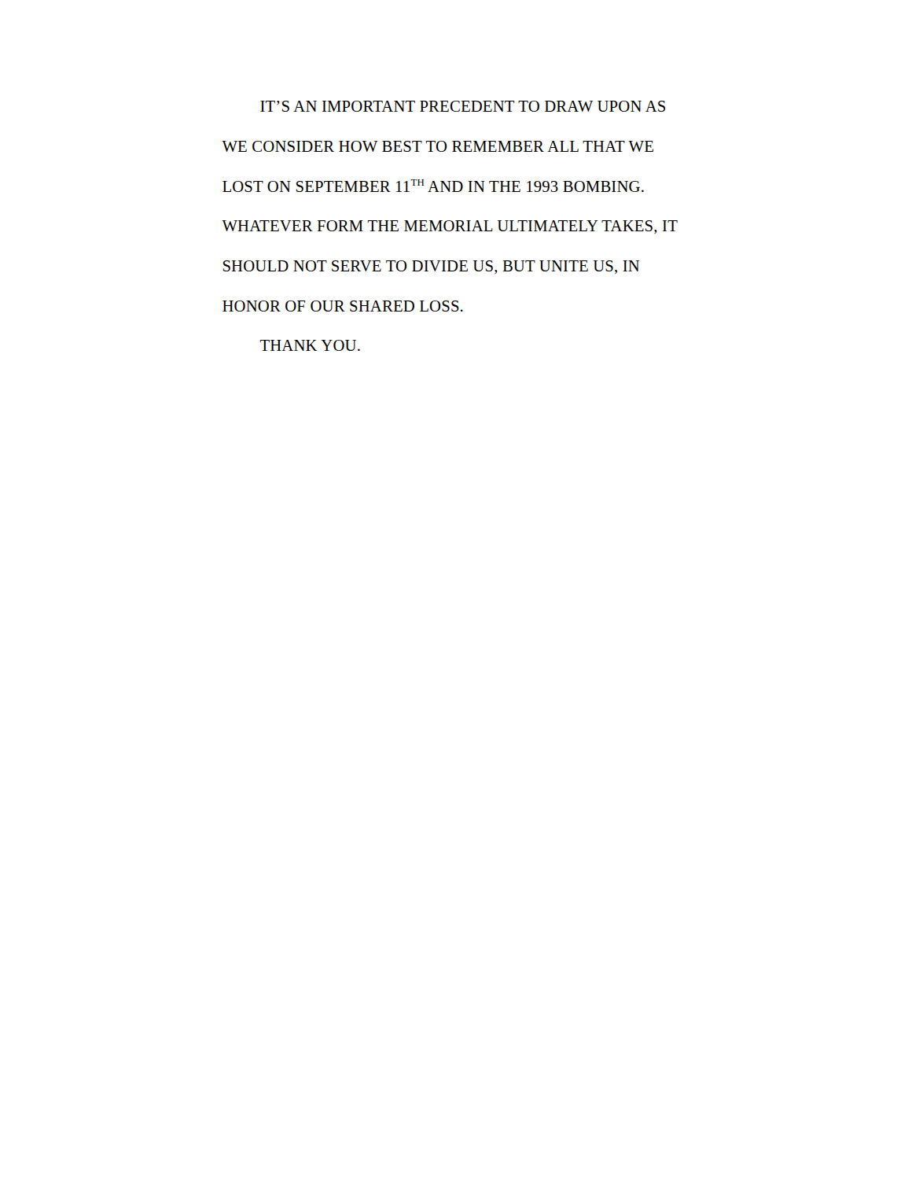It’s an important precedent to draw upon as we consider how best to remember all that we lost on September 11th and in the 1993 bombing. Whatever form the memorial ultimately takes, it should not serve to divide us, but unite us, in honor of our shared loss.
Thank you.